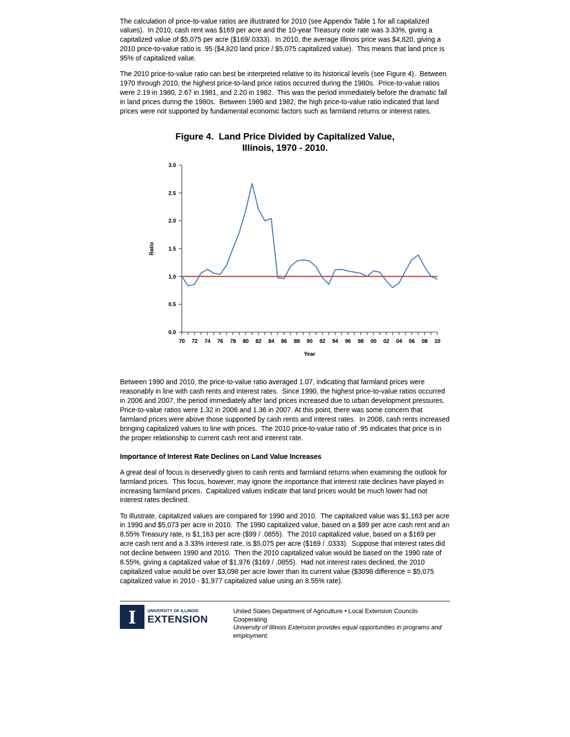The calculation of price-to-value ratios are illustrated for 2010 (see Appendix Table 1 for all capitalized values). In 2010, cash rent was $169 per acre and the 10-year Treasury note rate was 3.33%, giving a capitalized value of $5,075 per acre ($169/.0333). In 2010, the average Illinois price was $4,820, giving a 2010 price-to-value ratio is .95 ($4,820 land price / $5,075 capitalized value). This means that land price is 95% of capitalized value.
The 2010 price-to-value ratio can best be interpreted relative to its historical levels (see Figure 4). Between 1970 through 2010, the highest price-to-land price ratios occurred during the 1980s. Price-to-value ratios were 2.19 in 1980, 2.67 in 1981, and 2.20 in 1982. This was the period immediately before the dramatic fall in land prices during the 1980s. Between 1980 and 1982, the high price-to-value ratio indicated that land prices were not supported by fundamental economic factors such as farmland returns or interest rates.
Figure 4. Land Price Divided by Capitalized Value,
Illinois, 1970 - 2010.
0.0 0.5 1.0 1.5 2.0 2.5 3.0 Ratio 70 72 74 76 78 80 82 84 86 88 90 92 94 96 98 00 02 04 06 08 10 Year
Between 1990 and 2010, the price-to-value ratio averaged 1.07, indicating that farmland prices were reasonably in line with cash rents and interest rates. Since 1990, the highest price-to-value ratios occurred in 2006 and 2007, the period immediately after land prices increased due to urban development pressures. Price-to-value ratios were 1.32 in 2006 and 1.36 in 2007. At this point, there was some concern that farmland prices were above those supported by cash rents and interest rates. In 2008, cash rents increased bringing capitalized values to line with prices. The 2010 price-to-value ratio of .95 indicates that price is in the proper relationship to current cash rent and interest rate.
Importance of Interest Rate Declines on Land Value Increases
A great deal of focus is deservedly given to cash rents and farmland returns when examining the outlook for farmland prices. This focus, however, may ignore the importance that interest rate declines have played in increasing farmland prices. Capitalized values indicate that land prices would be much lower had not interest rates declined.
To illustrate, capitalized values are compared for 1990 and 2010. The capitalized value was $1,163 per acre in 1990 and $5,073 per acre in 2010. The 1990 capitalized value, based on a $99 per acre cash rent and an 8.55% Treasury rate, is $1,163 per acre ($99 / .0855). The 2010 capitalized value, based on a $169 per acre cash rent and a 3.33% interest rate, is $5,075 per acre ($169 / .0333). Suppose that interest rates did not decline between 1990 and 2010. Then the 2010 capitalized value would be based on the 1990 rate of 8.55%, giving a capitalized value of $1,976 ($169 / .0855). Had not interest rates declined, the 2010 capitalized value would be over $3,098 per acre lower than its current value ($3098 difference = $5,075 capitalized value in 2010 - $1,977 capitalized value using an 8.55% rate).
I
UNIVERSITY OF ILLINOIS EXTENSION
United States Department of Agriculture • Local Extension Councils Cooperating
University of Illinois Extension provides equal opportunities in programs and employment.